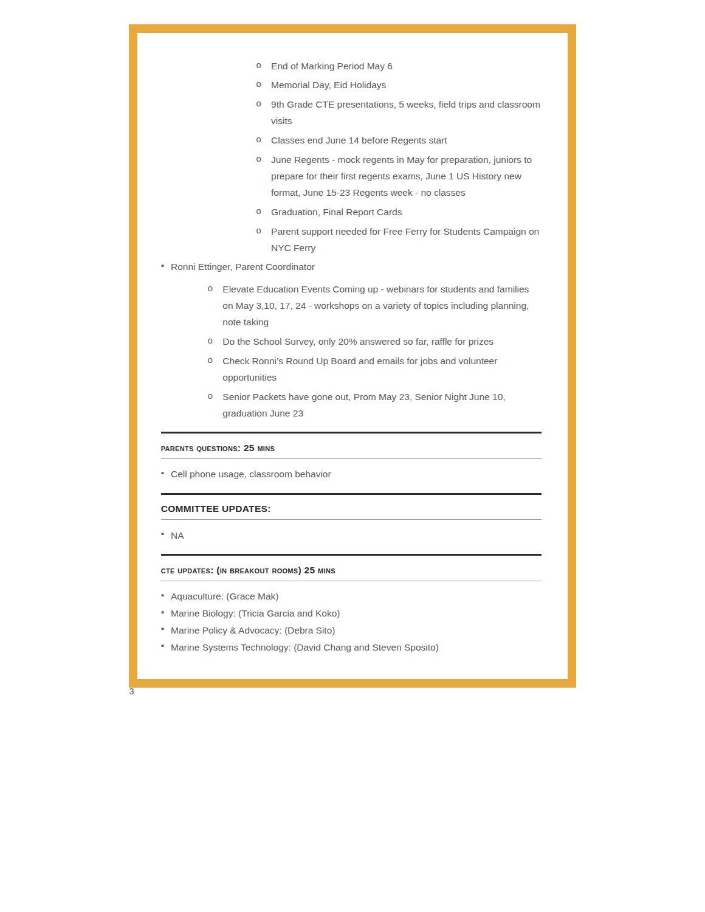End of Marking Period May 6
Memorial Day, Eid Holidays
9th Grade CTE presentations, 5 weeks, field trips and classroom visits
Classes end June 14 before Regents start
June Regents - mock regents in May for preparation, juniors to prepare for their first regents exams, June 1 US History new format, June 15-23 Regents week - no classes
Graduation, Final Report Cards
Parent support needed for Free Ferry for Students Campaign on NYC Ferry
Ronni Ettinger, Parent Coordinator
Elevate Education Events Coming up - webinars for students and families on May 3,10, 17, 24 - workshops on a variety of topics including planning, note taking
Do the School Survey, only 20% answered so far, raffle for prizes
Check Ronni’s Round Up Board and emails for jobs and volunteer opportunities
Senior Packets have gone out, Prom May 23, Senior Night June 10, graduation June 23
PARENTS QUESTIONS: 25 MINS
Cell phone usage, classroom behavior
COMMITTEE UPDATES:
NA
CTE UPDATES: (IN BREAKOUT ROOMS) 25 MINS
Aquaculture: (Grace Mak)
Marine Biology: (Tricia Garcia and Koko)
Marine Policy & Advocacy: (Debra Sito)
Marine Systems Technology: (David Chang and Steven Sposito)
3